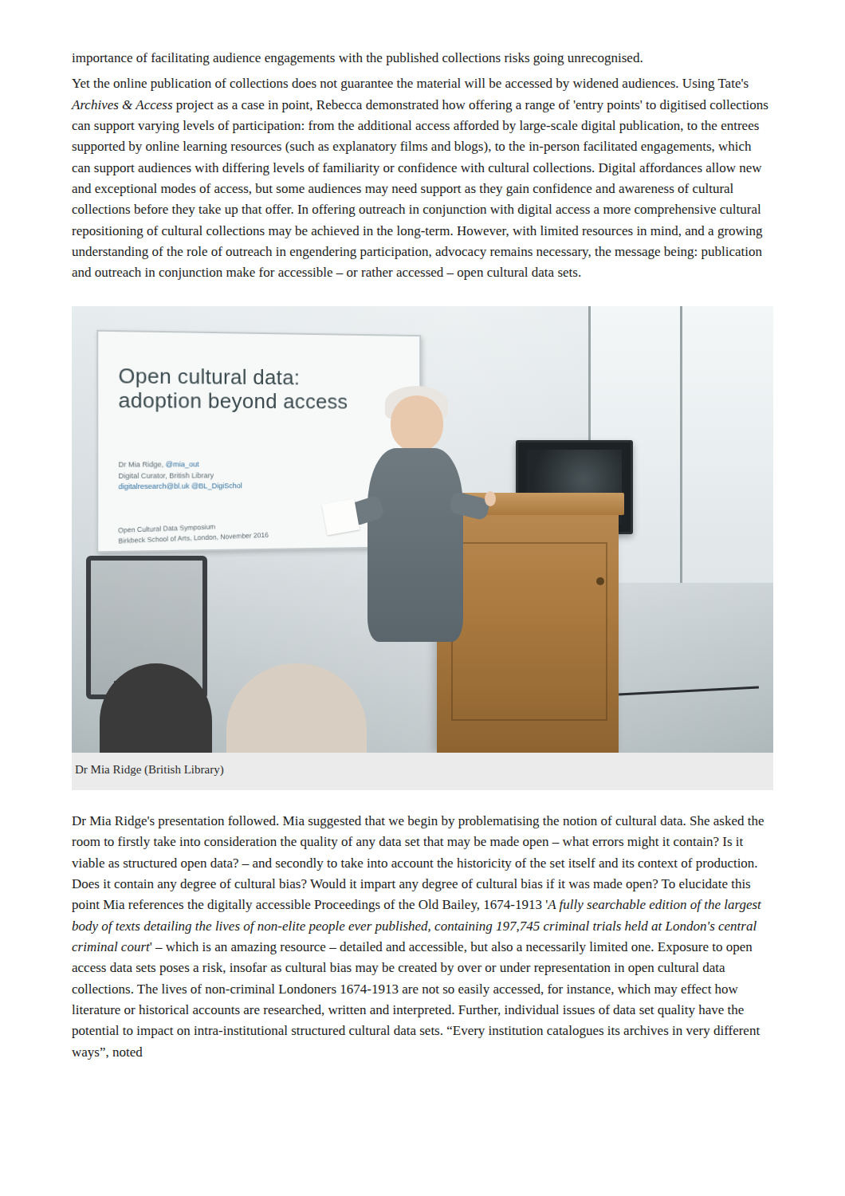importance of facilitating audience engagements with the published collections risks going unrecognised.
Yet the online publication of collections does not guarantee the material will be accessed by widened audiences. Using Tate's Archives & Access project as a case in point, Rebecca demonstrated how offering a range of 'entry points' to digitised collections can support varying levels of participation: from the additional access afforded by large-scale digital publication, to the entrees supported by online learning resources (such as explanatory films and blogs), to the in-person facilitated engagements, which can support audiences with differing levels of familiarity or confidence with cultural collections. Digital affordances allow new and exceptional modes of access, but some audiences may need support as they gain confidence and awareness of cultural collections before they take up that offer. In offering outreach in conjunction with digital access a more comprehensive cultural repositioning of cultural collections may be achieved in the long-term. However, with limited resources in mind, and a growing understanding of the role of outreach in engendering participation, advocacy remains necessary, the message being: publication and outreach in conjunction make for accessible – or rather accessed – open cultural data sets.
Open cultural data:
adoption beyond access
Dr Mia Ridge, @mia_out
Digital Curator, British Library
digitalresearch@bl.uk @BL_DigiSchol
Open Cultural Data Symposium
Birkbeck School of Arts, London, November 2016
Dr Mia Ridge (British Library)
Dr Mia Ridge's presentation followed. Mia suggested that we begin by problematising the notion of cultural data. She asked the room to firstly take into consideration the quality of any data set that may be made open – what errors might it contain? Is it viable as structured open data? – and secondly to take into account the historicity of the set itself and its context of production. Does it contain any degree of cultural bias? Would it impart any degree of cultural bias if it was made open? To elucidate this point Mia references the digitally accessible Proceedings of the Old Bailey, 1674-1913 'A fully searchable edition of the largest body of texts detailing the lives of non-elite people ever published, containing 197,745 criminal trials held at London's central criminal court' – which is an amazing resource – detailed and accessible, but also a necessarily limited one. Exposure to open access data sets poses a risk, insofar as cultural bias may be created by over or under representation in open cultural data collections. The lives of non-criminal Londoners 1674-1913 are not so easily accessed, for instance, which may effect how literature or historical accounts are researched, written and interpreted. Further, individual issues of data set quality have the potential to impact on intra-institutional structured cultural data sets. “Every institution catalogues its archives in very different ways”, noted